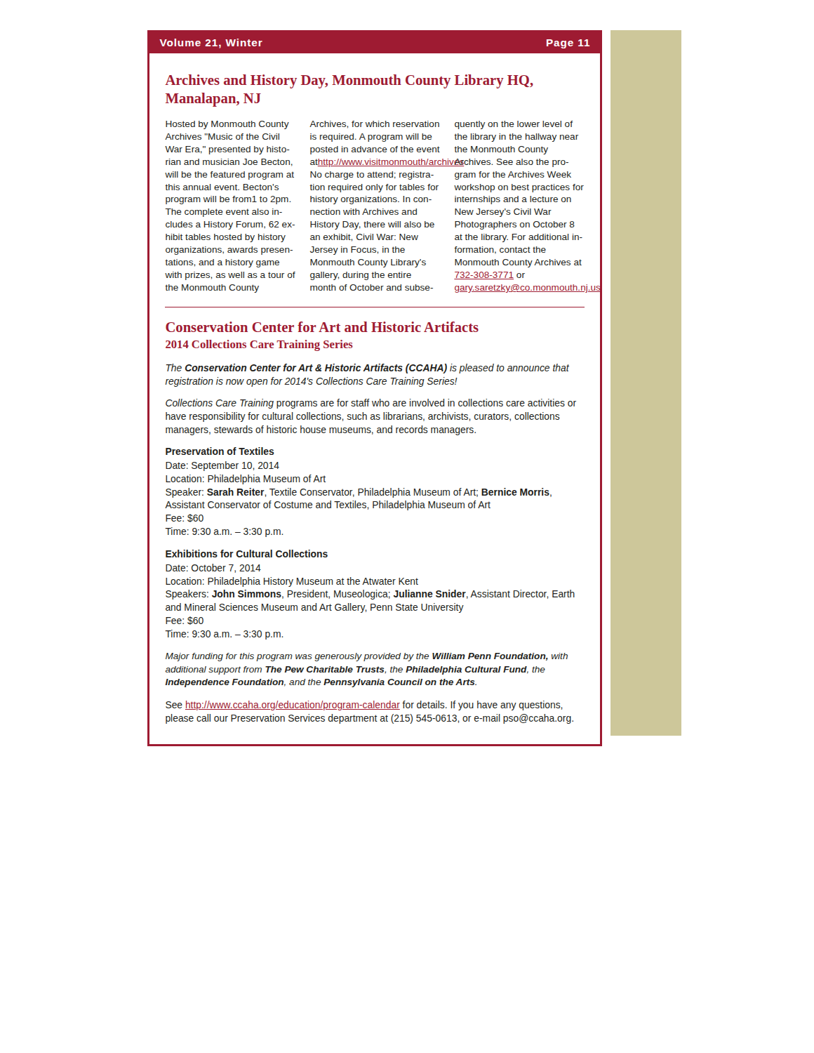Education & other information
Volume 21, Winter Page 11
Archives and History Day, Monmouth County Library HQ,
Manalapan, NJ
Hosted by Monmouth County Archives "Music of the Civil War Era," presented by historian and musician Joe Becton, will be the featured program at this annual event. Becton's program will be from1 to 2pm. The complete event also includes a History Forum, 62 exhibit tables hosted by history organizations, awards presentations, and a history game with prizes, as well as a tour of the Monmouth County Archives, for which reservation is required. A program will be posted in advance of the event athttp://www.visitmonmouth/archives No charge to attend; registration required only for tables for history organizations. In connection with Archives and History Day, there will also be an exhibit, Civil War: New Jersey in Focus, in the Monmouth County Library's gallery, during the entire month of October and subsequently on the lower level of the library in the hallway near the Monmouth County Archives. See also the program for the Archives Week workshop on best practices for internships and a lecture on New Jersey's Civil War Photographers on October 8 at the library. For additional information, contact the Monmouth County Archives at 732-308-3771 or gary.saretzky@co.monmouth.nj.us
Conservation Center for Art and Historic Artifacts
2014 Collections Care Training Series
The Conservation Center for Art & Historic Artifacts (CCAHA) is pleased to announce that registration is now open for 2014's Collections Care Training Series!
Collections Care Training programs are for staff who are involved in collections care activities or have responsibility for cultural collections, such as librarians, archivists, curators, collections managers, stewards of historic house museums, and records managers.
Preservation of Textiles
Date: September 10, 2014
Location: Philadelphia Museum of Art
Speaker: Sarah Reiter, Textile Conservator, Philadelphia Museum of Art; Bernice Morris, Assistant Conservator of Costume and Textiles, Philadelphia Museum of Art
Fee: $60
Time: 9:30 a.m. – 3:30 p.m.
Exhibitions for Cultural Collections
Date: October 7, 2014
Location: Philadelphia History Museum at the Atwater Kent
Speakers: John Simmons, President, Museologica; Julianne Snider, Assistant Director, Earth and Mineral Sciences Museum and Art Gallery, Penn State University
Fee: $60
Time: 9:30 a.m. – 3:30 p.m.
Major funding for this program was generously provided by the William Penn Foundation, with additional support from The Pew Charitable Trusts, the Philadelphia Cultural Fund, the Independence Foundation, and the Pennsylvania Council on the Arts.
See http://www.ccaha.org/education/program-calendar for details. If you have any questions, please call our Preservation Services department at (215) 545-0613, or e-mail pso@ccaha.org.